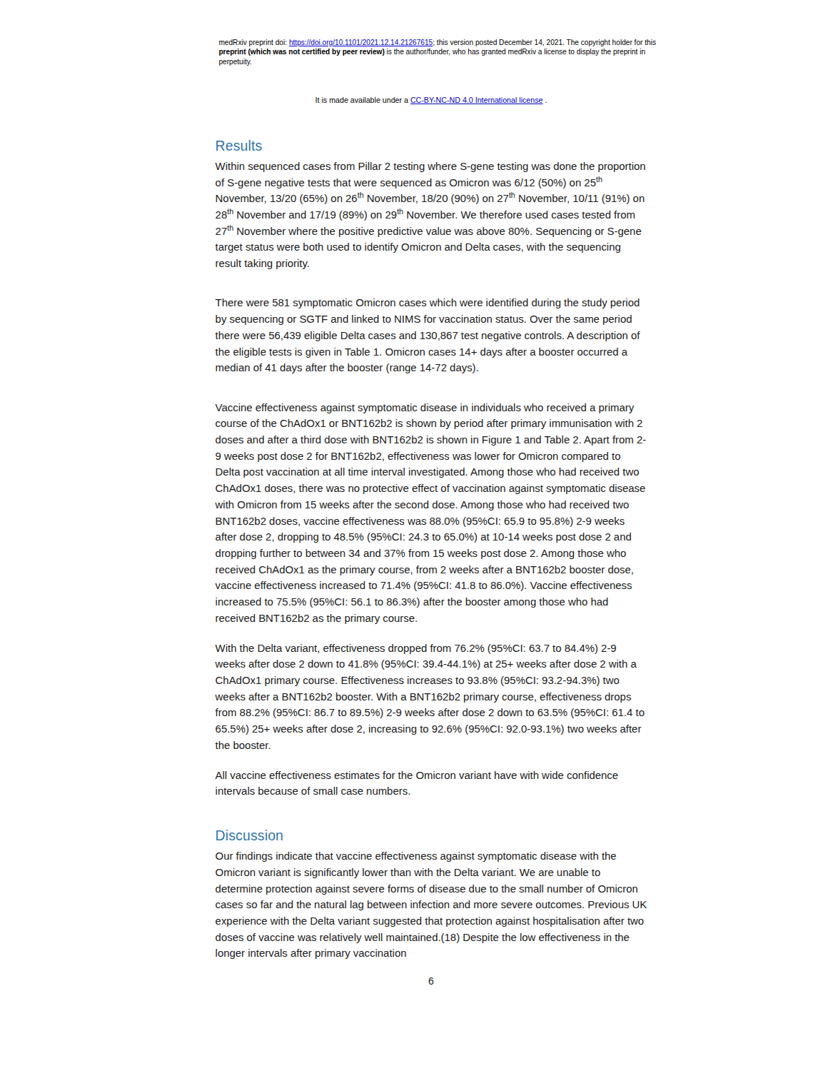medRxiv preprint doi: https://doi.org/10.1101/2021.12.14.21267615; this version posted December 14, 2021. The copyright holder for this
preprint (which was not certified by peer review) is the author/funder, who has granted medRxiv a license to display the preprint in perpetuity.
It is made available under a CC-BY-NC-ND 4.0 International license .
Results
Within sequenced cases from Pillar 2 testing where S-gene testing was done the proportion of S-gene negative tests that were sequenced as Omicron was 6/12 (50%) on 25th November, 13/20 (65%) on 26th November, 18/20 (90%) on 27th November, 10/11 (91%) on 28th November and 17/19 (89%) on 29th November. We therefore used cases tested from 27th November where the positive predictive value was above 80%. Sequencing or S-gene target status were both used to identify Omicron and Delta cases, with the sequencing result taking priority.
There were 581 symptomatic Omicron cases which were identified during the study period by sequencing or SGTF and linked to NIMS for vaccination status. Over the same period there were 56,439 eligible Delta cases and 130,867 test negative controls. A description of the eligible tests is given in Table 1. Omicron cases 14+ days after a booster occurred a median of 41 days after the booster (range 14-72 days).
Vaccine effectiveness against symptomatic disease in individuals who received a primary course of the ChAdOx1 or BNT162b2 is shown by period after primary immunisation with 2 doses and after a third dose with BNT162b2 is shown in Figure 1 and Table 2. Apart from 2-9 weeks post dose 2 for BNT162b2, effectiveness was lower for Omicron compared to Delta post vaccination at all time interval investigated. Among those who had received two ChAdOx1 doses, there was no protective effect of vaccination against symptomatic disease with Omicron from 15 weeks after the second dose. Among those who had received two BNT162b2 doses, vaccine effectiveness was 88.0% (95%CI: 65.9 to 95.8%) 2-9 weeks after dose 2, dropping to 48.5% (95%CI: 24.3 to 65.0%) at 10-14 weeks post dose 2 and dropping further to between 34 and 37% from 15 weeks post dose 2. Among those who received ChAdOx1 as the primary course, from 2 weeks after a BNT162b2 booster dose, vaccine effectiveness increased to 71.4% (95%CI: 41.8 to 86.0%). Vaccine effectiveness increased to 75.5% (95%CI: 56.1 to 86.3%) after the booster among those who had received BNT162b2 as the primary course.
With the Delta variant, effectiveness dropped from 76.2% (95%CI: 63.7 to 84.4%) 2-9 weeks after dose 2 down to 41.8% (95%CI: 39.4-44.1%) at 25+ weeks after dose 2 with a ChAdOx1 primary course. Effectiveness increases to 93.8% (95%CI: 93.2-94.3%) two weeks after a BNT162b2 booster. With a BNT162b2 primary course, effectiveness drops from 88.2% (95%CI: 86.7 to 89.5%) 2-9 weeks after dose 2 down to 63.5% (95%CI: 61.4 to 65.5%) 25+ weeks after dose 2, increasing to 92.6% (95%CI: 92.0-93.1%) two weeks after the booster.
All vaccine effectiveness estimates for the Omicron variant have with wide confidence intervals because of small case numbers.
Discussion
Our findings indicate that vaccine effectiveness against symptomatic disease with the Omicron variant is significantly lower than with the Delta variant. We are unable to determine protection against severe forms of disease due to the small number of Omicron cases so far and the natural lag between infection and more severe outcomes. Previous UK experience with the Delta variant suggested that protection against hospitalisation after two doses of vaccine was relatively well maintained.(18) Despite the low effectiveness in the longer intervals after primary vaccination
6